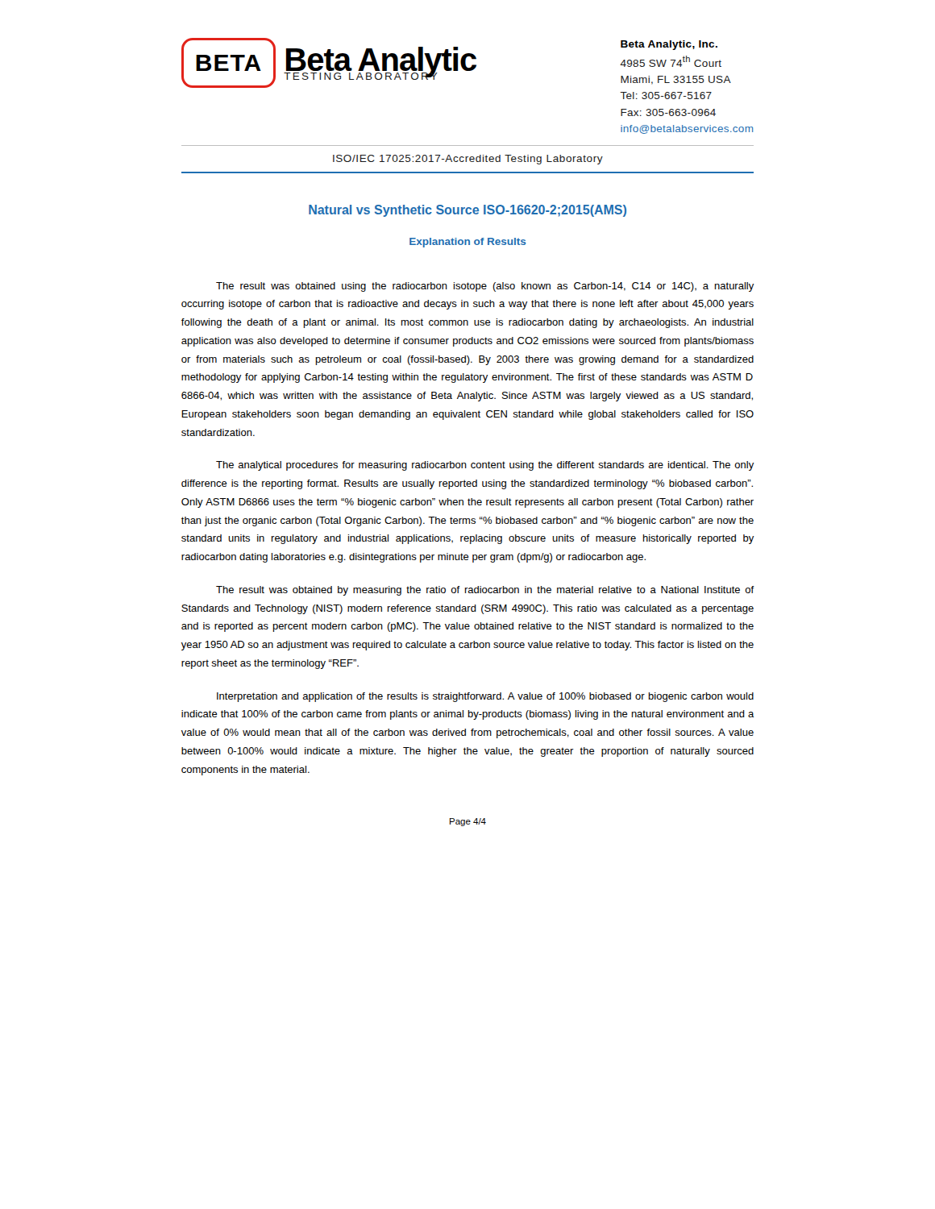BETA
Beta Analytic TESTING LABORATORY
Beta Analytic, Inc.
4985 SW 74th Court
Miami, FL 33155 USA
Tel: 305-667-5167
Fax: 305-663-0964
info@betalabservices.com
ISO/IEC 17025:2017-Accredited Testing Laboratory
Natural vs Synthetic Source ISO-16620-2;2015(AMS)
Explanation of Results
The result was obtained using the radiocarbon isotope (also known as Carbon-14, C14 or 14C), a naturally occurring isotope of carbon that is radioactive and decays in such a way that there is none left after about 45,000 years following the death of a plant or animal. Its most common use is radiocarbon dating by archaeologists. An industrial application was also developed to determine if consumer products and CO2 emissions were sourced from plants/biomass or from materials such as petroleum or coal (fossil-based). By 2003 there was growing demand for a standardized methodology for applying Carbon‑14 testing within the regulatory environment. The first of these standards was ASTM D 6866-04, which was written with the assistance of Beta Analytic. Since ASTM was largely viewed as a US standard, European stakeholders soon began demanding an equivalent CEN standard while global stakeholders called for ISO standardization.
The analytical procedures for measuring radiocarbon content using the different standards are identical. The only difference is the reporting format. Results are usually reported using the standardized terminology “% biobased carbon”. Only ASTM D6866 uses the term “% biogenic carbon” when the result represents all carbon present (Total Carbon) rather than just the organic carbon (Total Organic Carbon). The terms “% biobased carbon” and “% biogenic carbon” are now the standard units in regulatory and industrial applications, replacing obscure units of measure historically reported by radiocarbon dating laboratories e.g. disintegrations per minute per gram (dpm/g) or radiocarbon age.
The result was obtained by measuring the ratio of radiocarbon in the material relative to a National Institute of Standards and Technology (NIST) modern reference standard (SRM 4990C). This ratio was calculated as a percentage and is reported as percent modern carbon (pMC). The value obtained relative to the NIST standard is normalized to the year 1950 AD so an adjustment was required to calculate a carbon source value relative to today. This factor is listed on the report sheet as the terminology “REF”.
Interpretation and application of the results is straightforward. A value of 100% biobased or biogenic carbon would indicate that 100% of the carbon came from plants or animal by‑products (biomass) living in the natural environment and a value of 0% would mean that all of the carbon was derived from petrochemicals, coal and other fossil sources. A value between 0-100% would indicate a mixture. The higher the value, the greater the proportion of naturally sourced components in the material.
Page 4/4